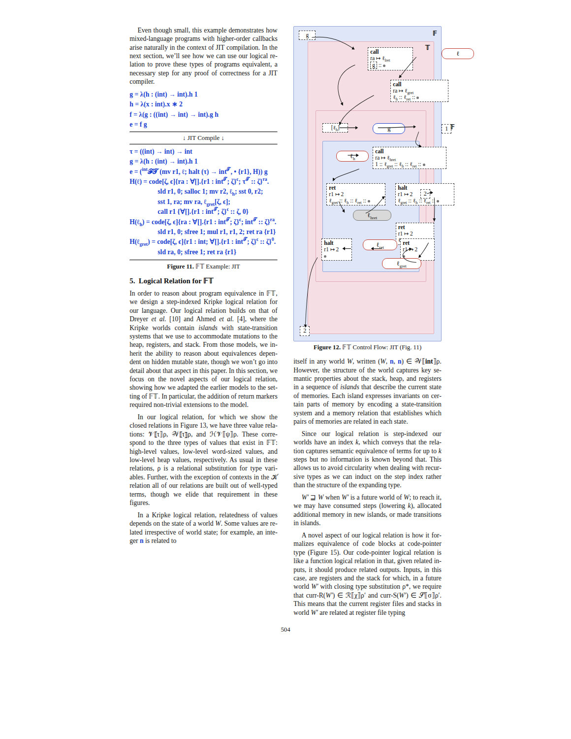Even though small, this example demonstrates how mixed-language programs with higher-order callbacks arise naturally in the context of JIT compilation. In the next section, we’ll see how we can use our logical relation to prove these types of programs equivalent, a necessary step for any proof of correctness for a JIT compiler.
g = λ(h : (int) → int).h 1 h = λ(x : int).x ∗ 2 f = λ(g : ((int) → int) → int).g h e = f g
↓ JIT Compile ↓
τ = ((int) → int) → int g = λ(h : (int) → int).h 1 e = (int𝓕𝓣 (mv r1, ℓ; halt (τ) → int𝒯, • {r1}, H)) g H(ℓ) = code[ζ, ϵ]{ra : ∀[].{r1 : int𝒯; ζ}ϵ; τ𝒯 :: ζ}ra. sld r1, 0; salloc 1; mv r2, ℓh; sst 0, r2; sst 1, ra; mv ra, ℓgret[ζ, ϵ]; call r1 {∀[].{r1 : int𝒯; ζ}ϵ :: ζ, 0} H(ℓh) = code[ζ, ϵ]{ra : ∀[].{r1 : int𝒯; ζ}ϵ; int𝒯 :: ζ}ra. sld r1, 0; sfree 1; mul r1, r1, 2; ret ra {r1} H(ℓgret) = code[ζ, ϵ]{r1 : int; ∀[].{r1 : int𝒯; ζ}ϵ :: ζ}0. sld ra, 0; sfree 1; ret ra {r1}
Figure 11. 𝔽𝕋 Example: JIT
5. Logical Relation for 𝔽𝕋
In order to reason about program equivalence in 𝔽𝕋, we design a step-indexed Kripke logical relation for our language. Our logical relation builds on that of Dreyer et al. [10] and Ahmed et al. [4], where the Kripke worlds contain islands with state-transition systems that we use to accommodate mutations to the heap, registers, and stack. From those models, we inherit the ability to reason about equivalences dependent on hidden mutable state, though we won’t go into detail about that aspect in this paper. In this section, we focus on the novel aspects of our logical relation, showing how we adapted the earlier models to the setting of 𝔽𝕋. In particular, the addition of return markers required non-trivial extensions to the model.
In our logical relation, for which we show the closed relations in Figure 13, we have three value relations: 𝒱⟦τ⟧ρ, 𝒲⟦τ⟧ρ, and ℋ𝒱⟦ψ⟧ρ. These correspond to the three types of values that exist in 𝔽𝕋: high-level values, low-level word-sized values, and low-level heap values, respectively. As usual in these relations, ρ is a relational substitution for type variables. Further, with the exception of contexts in the 𝒦 relation all of our relations are built out of well-typed terms, though we elide that requirement in these figures.
In a Kripke logical relation, relatedness of values depends on the state of a world W. Some values are related irrespective of world state; for example, an integer n is related to
𝔽
g
𝕋
call
ra ↦ ℓlret
g
::
ℓ
call
ra ↦ ℓgret
ℓh :: ℓret ::
[ℓh]
g
1
𝔽
𝕋
ℓh
call
ra ↦ ℓhret
1 :: ℓgret :: ℓh :: ℓret ::
ret
r1 ↦ 2
ℓgret :: ℓh :: ℓret ::
halt
r1 ↦ 2
ℓgret :: ℓh :: ℓret ::
ℓhret
2
ret
r1 ↦ 2
ℓret ::
halt
r1 ↦ 2
ℓret
ret
r1 ↦ 2
ℓgret
2
Figure 12. 𝔽𝕋 Control Flow: JIT (Fig. 11)
itself in any world W, written (W, n, n) ∈ 𝒲⟦int⟧ρ. However, the structure of the world captures key semantic properties about the stack, heap, and registers in a sequence of islands that describe the current state of memories. Each island expresses invariants on certain parts of memory by encoding a state-transition system and a memory relation that establishes which pairs of memories are related in each state.
Since our logical relation is step-indexed our worlds have an index k, which conveys that the relation captures semantic equivalence of terms for up to k steps but no information is known beyond that. This allows us to avoid circularity when dealing with recursive types as we can induct on the step index rather than the structure of the expanding type.
W′ ⊒ W when W′ is a future world of W; to reach it, we may have consumed steps (lowering k), allocated additional memory in new islands, or made transitions in islands.
A novel aspect of our logical relation is how it formalizes equivalence of code blocks at code-pointer type (Figure 15). Our code-pointer logical relation is like a function logical relation in that, given related inputs, it should produce related outputs. Inputs, in this case, are registers and the stack for which, in a future world W′ with closing type substitution ρ*, we require that curr-R(W′) ∈ ℛ⟦χ⟧ρ′ and curr-S(W′) ∈ 𝒮⟦σ⟧ρ′. This means that the current register files and stacks in world W′ are related at register file typing
504